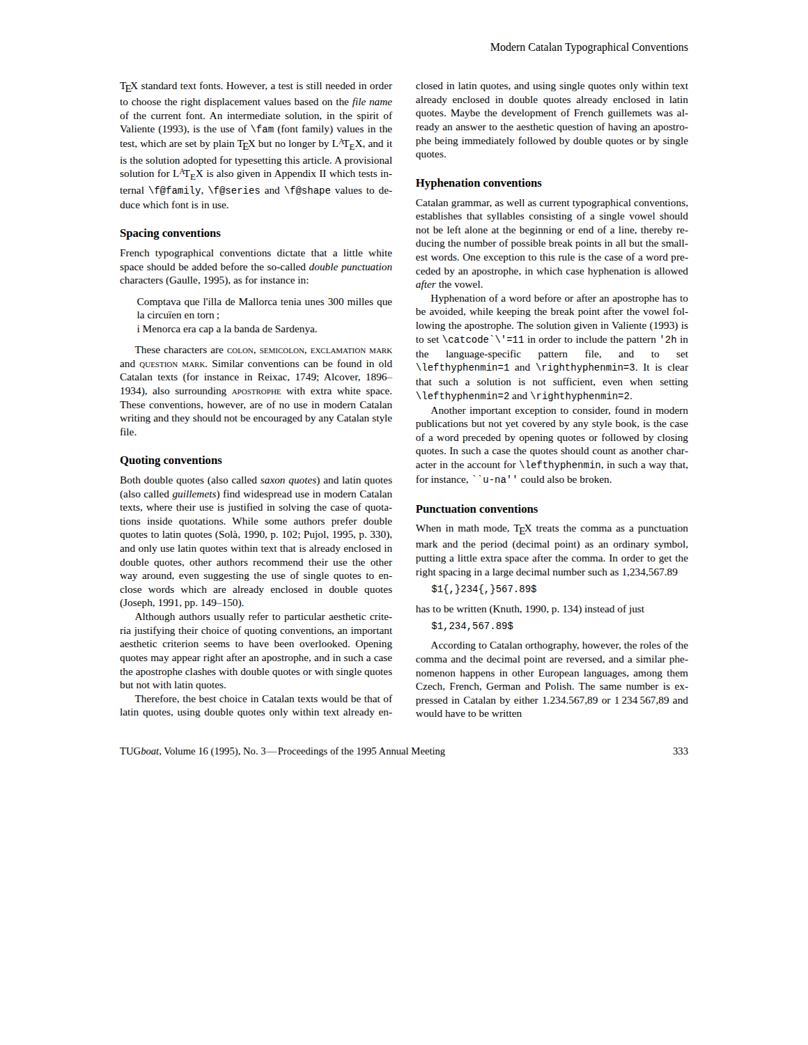Modern Catalan Typographical Conventions
TEX standard text fonts. However, a test is still needed in order to choose the right displacement values based on the file name of the current font. An intermediate solution, in the spirit of Valiente (1993), is the use of \fam (font family) values in the test, which are set by plain TEX but no longer by LATEX, and it is the solution adopted for typesetting this article. A provisional solution for LATEX is also given in Appendix II which tests internal \f@family, \f@series and \f@shape values to deduce which font is in use.
Spacing conventions
French typographical conventions dictate that a little white space should be added before the so-called double punctuation characters (Gaulle, 1995), as for instance in:
Comptava que l'illa de Mallorca tenia unes 300 milles que la circuïen en torn ;
i Menorca era cap a la banda de Sardenya.
These characters are colon, semicolon, exclamation mark and question mark. Similar conventions can be found in old Catalan texts (for instance in Reixac, 1749; Alcover, 1896–1934), also surrounding apostrophe with extra white space. These conventions, however, are of no use in modern Catalan writing and they should not be encouraged by any Catalan style file.
Quoting conventions
Both double quotes (also called saxon quotes) and latin quotes (also called guillemets) find widespread use in modern Catalan texts, where their use is justified in solving the case of quotations inside quotations. While some authors prefer double quotes to latin quotes (Solà, 1990, p. 102; Pujol, 1995, p. 330), and only use latin quotes within text that is already enclosed in double quotes, other authors recommend their use the other way around, even suggesting the use of single quotes to enclose words which are already enclosed in double quotes (Joseph, 1991, pp. 149–150).
Although authors usually refer to particular aesthetic criteria justifying their choice of quoting conventions, an important aesthetic criterion seems to have been overlooked. Opening quotes may appear right after an apostrophe, and in such a case the apostrophe clashes with double quotes or with single quotes but not with latin quotes.
Therefore, the best choice in Catalan texts would be that of latin quotes, using double quotes only within text already enclosed in latin quotes, and using single quotes only within text already enclosed in double quotes already enclosed in latin quotes. Maybe the development of French guillemets was already an answer to the aesthetic question of having an apostrophe being immediately followed by double quotes or by single quotes.
Hyphenation conventions
Catalan grammar, as well as current typographical conventions, establishes that syllables consisting of a single vowel should not be left alone at the beginning or end of a line, thereby reducing the number of possible break points in all but the smallest words. One exception to this rule is the case of a word preceded by an apostrophe, in which case hyphenation is allowed after the vowel.
Hyphenation of a word before or after an apostrophe has to be avoided, while keeping the break point after the vowel following the apostrophe. The solution given in Valiente (1993) is to set \catcode`\'=11 in order to include the pattern '2h in the language-specific pattern file, and to set \lefthyphenmin=1 and \righthyphenmin=3. It is clear that such a solution is not sufficient, even when setting \lefthyphenmin=2 and \righthyphenmin=2.
Another important exception to consider, found in modern publications but not yet covered by any style book, is the case of a word preceded by opening quotes or followed by closing quotes. In such a case the quotes should count as another character in the account for \lefthyphenmin, in such a way that, for instance, ``u-na'' could also be broken.
Punctuation conventions
When in math mode, TEX treats the comma as a punctuation mark and the period (decimal point) as an ordinary symbol, putting a little extra space after the comma. In order to get the right spacing in a large decimal number such as 1,234,567.89
$1{,}234{,}567.89$
has to be written (Knuth, 1990, p. 134) instead of just
$1,234,567.89$
According to Catalan orthography, however, the roles of the comma and the decimal point are reversed, and a similar phenomenon happens in other European languages, among them Czech, French, German and Polish. The same number is expressed in Catalan by either 1.234.567,89 or 1 234 567,89 and would have to be written
TUGboat, Volume 16 (1995), No. 3 — Proceedings of the 1995 Annual Meeting
333